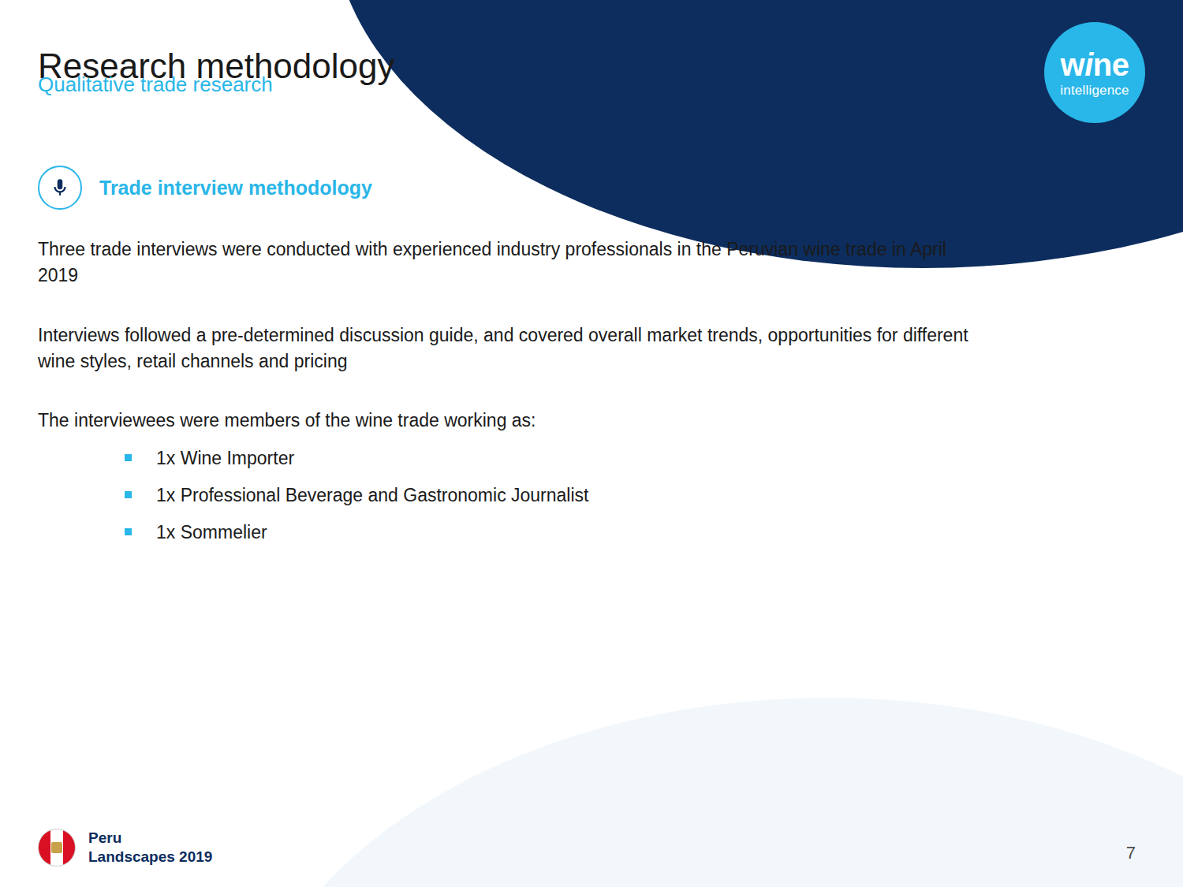wine
intelligence
Research methodology
Qualitative trade research
Trade interview methodology
Three trade interviews were conducted with experienced industry professionals in the Peruvian wine trade in April 2019
Interviews followed a pre-determined discussion guide, and covered overall market trends, opportunities for different wine styles, retail channels and pricing
The interviewees were members of the wine trade working as:
1x Wine Importer
1x Professional Beverage and Gastronomic Journalist
1x Sommelier
Peru
Landscapes 2019
7